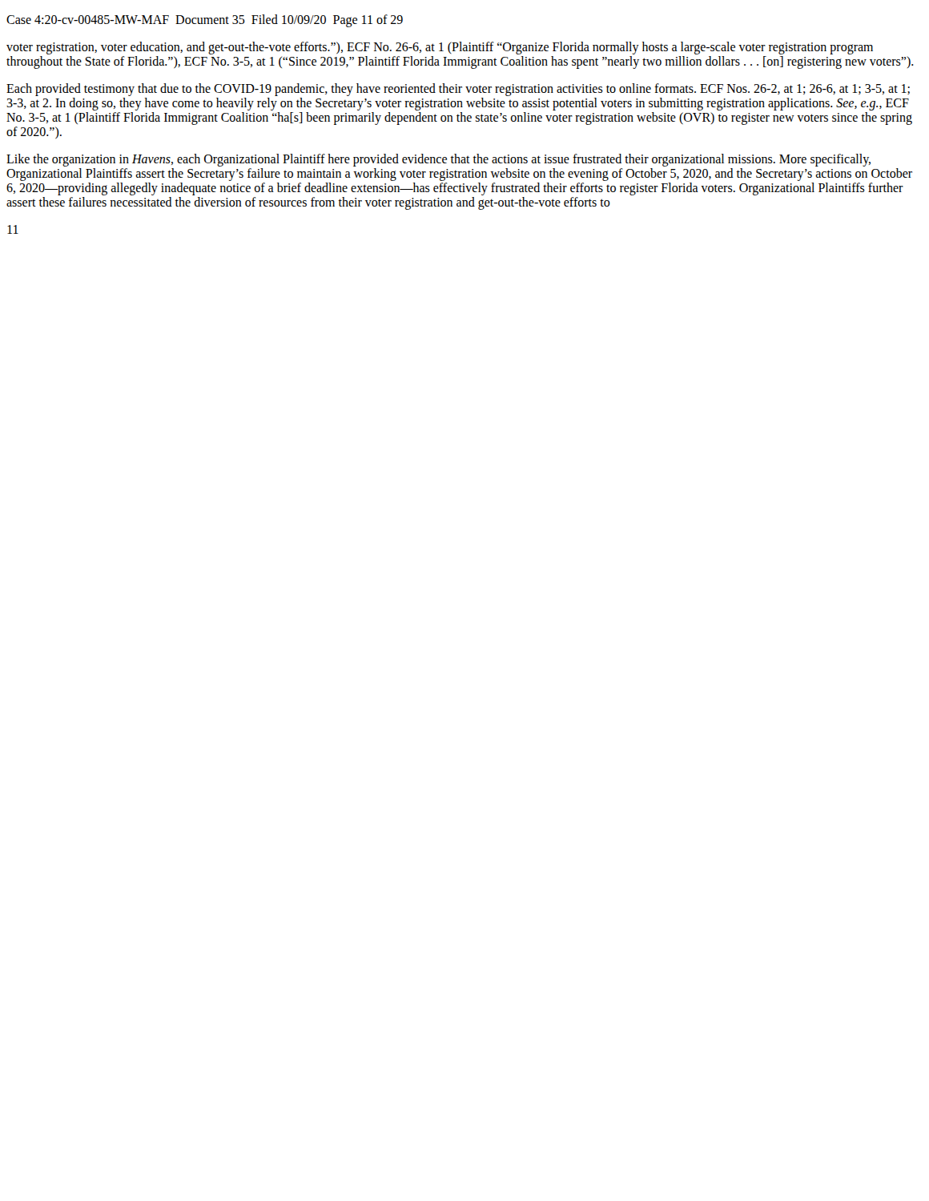Case 4:20-cv-00485-MW-MAF Document 35 Filed 10/09/20 Page 11 of 29
voter registration, voter education, and get-out-the-vote efforts.”), ECF No. 26-6, at 1 (Plaintiff “Organize Florida normally hosts a large-scale voter registration program throughout the State of Florida.”), ECF No. 3-5, at 1 (“Since 2019,” Plaintiff Florida Immigrant Coalition has spent ”nearly two million dollars . . . [on] registering new voters”).
Each provided testimony that due to the COVID-19 pandemic, they have reoriented their voter registration activities to online formats. ECF Nos. 26-2, at 1; 26-6, at 1; 3-5, at 1; 3-3, at 2. In doing so, they have come to heavily rely on the Secretary’s voter registration website to assist potential voters in submitting registration applications. See, e.g., ECF No. 3-5, at 1 (Plaintiff Florida Immigrant Coalition “ha[s] been primarily dependent on the state’s online voter registration website (OVR) to register new voters since the spring of 2020.”).
Like the organization in Havens, each Organizational Plaintiff here provided evidence that the actions at issue frustrated their organizational missions. More specifically, Organizational Plaintiffs assert the Secretary’s failure to maintain a working voter registration website on the evening of October 5, 2020, and the Secretary’s actions on October 6, 2020—providing allegedly inadequate notice of a brief deadline extension—has effectively frustrated their efforts to register Florida voters. Organizational Plaintiffs further assert these failures necessitated the diversion of resources from their voter registration and get-out-the-vote efforts to
11